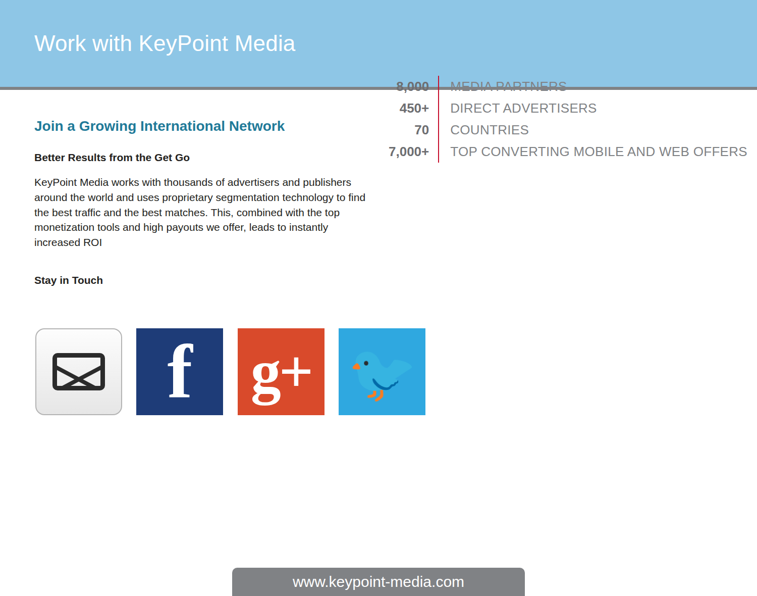Work with KeyPoint Media
Join a Growing International Network
Better Results from the Get Go
KeyPoint Media works with thousands of advertisers and publishers around the world and uses proprietary segmentation technology to find the best traffic and the best matches. This, combined with the top monetization tools and high payouts we offer, leads to instantly increased ROI
Stay in Touch
| 8,000 | MEDIA PARTNERS |
| 450+ | DIRECT ADVERTISERS |
| 70 | COUNTRIES |
| 7,000+ | TOP CONVERTING MOBILE AND WEB OFFERS |
f
g+
🐦
www.keypoint-media.com